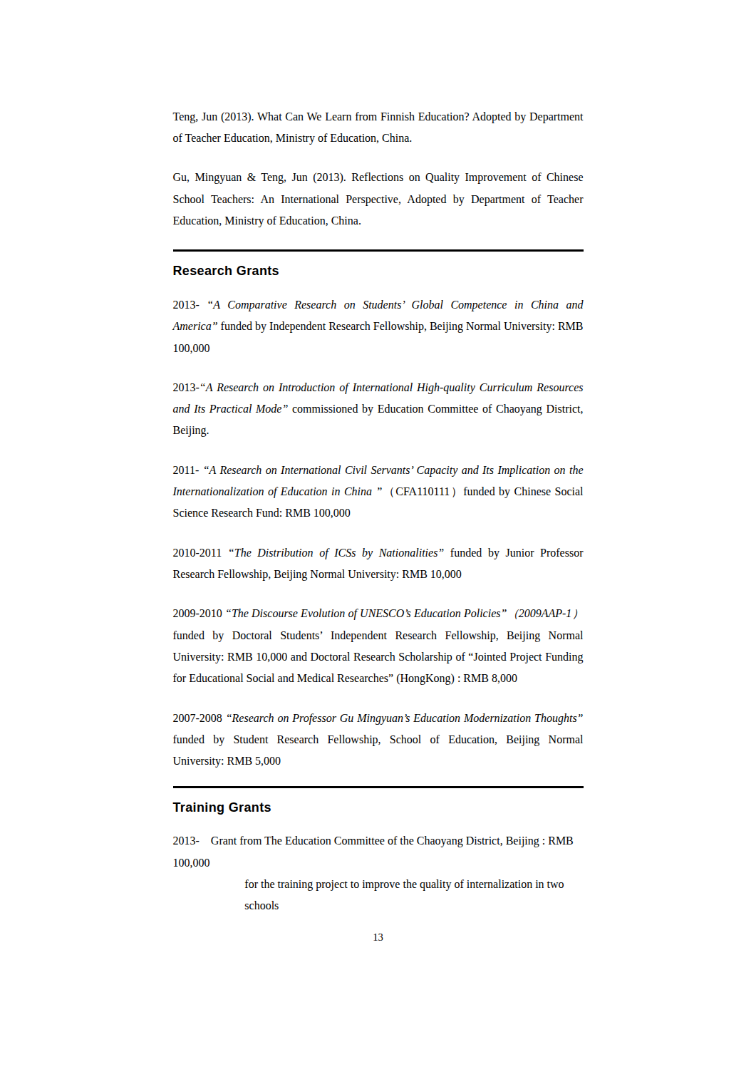Teng, Jun (2013). What Can We Learn from Finnish Education? Adopted by Department of Teacher Education, Ministry of Education, China.
Gu, Mingyuan & Teng, Jun (2013). Reflections on Quality Improvement of Chinese School Teachers: An International Perspective, Adopted by Department of Teacher Education, Ministry of Education, China.
Research Grants
2013- “A Comparative Research on Students’ Global Competence in China and America” funded by Independent Research Fellowship, Beijing Normal University: RMB 100,000
2013-“A Research on Introduction of International High-quality Curriculum Resources and Its Practical Mode” commissioned by Education Committee of Chaoyang District, Beijing.
2011- “A Research on International Civil Servants’ Capacity and Its Implication on the Internationalization of Education in China ”（CFA110111）funded by Chinese Social Science Research Fund: RMB 100,000
2010-2011 “The Distribution of ICSs by Nationalities” funded by Junior Professor Research Fellowship, Beijing Normal University: RMB 10,000
2009-2010 “The Discourse Evolution of UNESCO’s Education Policies”（2009AAP-1）funded by Doctoral Students’ Independent Research Fellowship, Beijing Normal University: RMB 10,000 and Doctoral Research Scholarship of “Jointed Project Funding for Educational Social and Medical Researches” (HongKong) : RMB 8,000
2007-2008 “Research on Professor Gu Mingyuan’s Education Modernization Thoughts” funded by Student Research Fellowship, School of Education, Beijing Normal University: RMB 5,000
Training Grants
2013- Grant from The Education Committee of the Chaoyang District, Beijing : RMB 100,000
for the training project to improve the quality of internalization in two schools
13